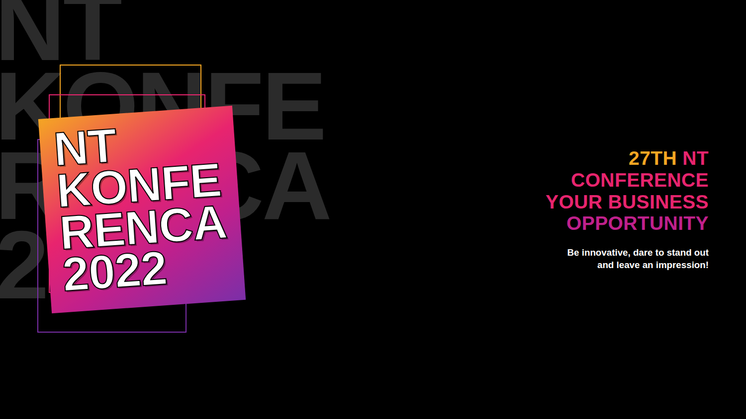NT KONFE RENCA 2022
NT Konfe renca 2022
27th NT Conference Your Business Opportunity
Be innovative, dare to stand out
and leave an impression!